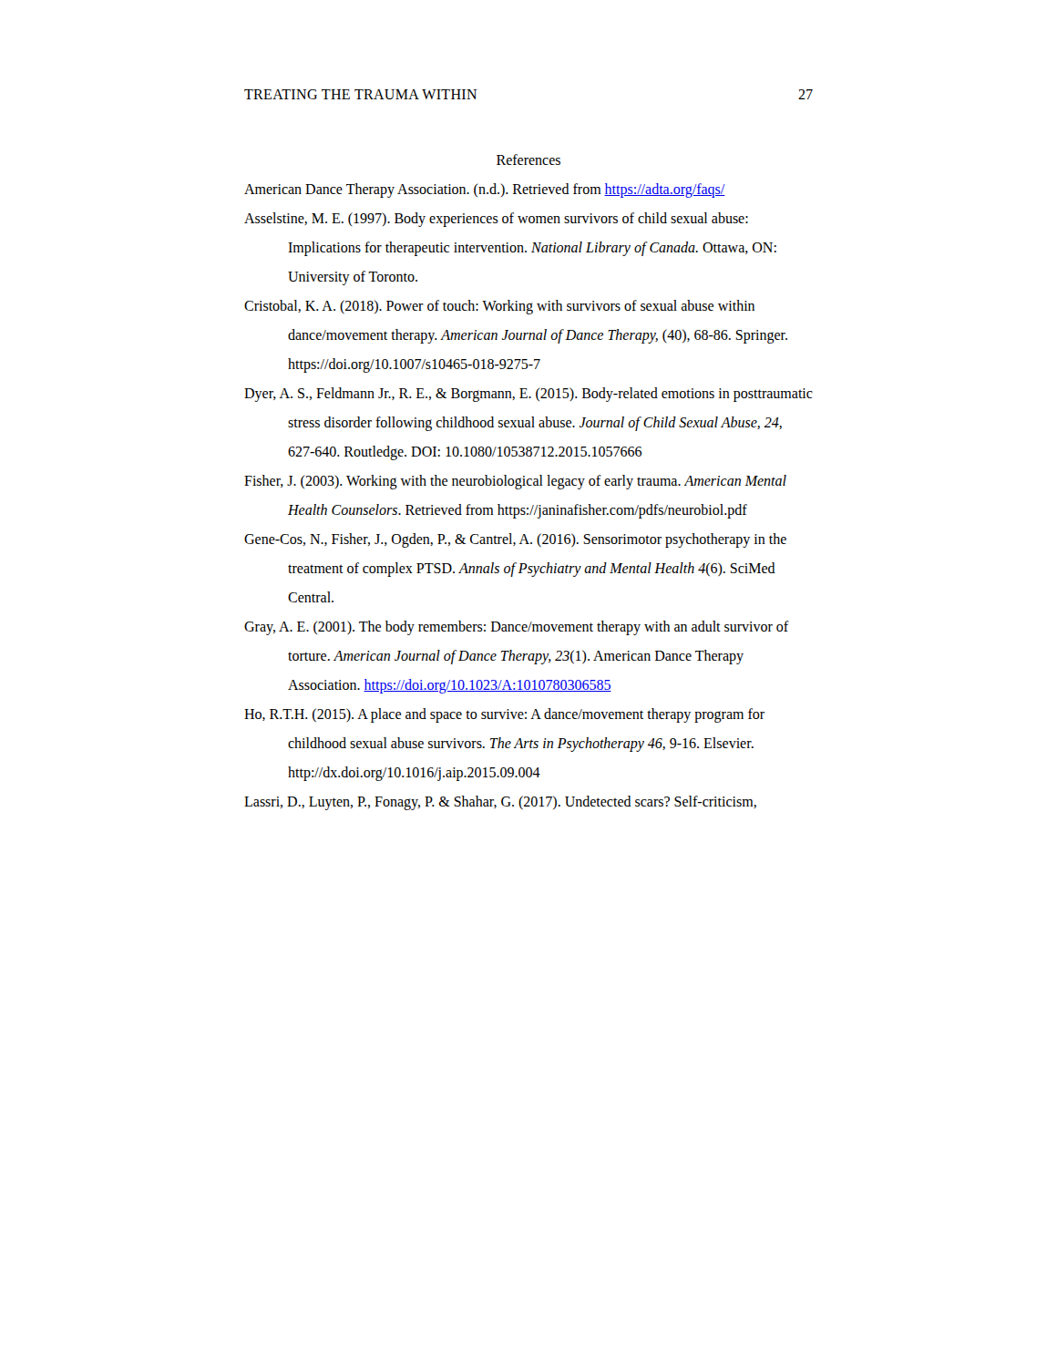Treating the Trauma Within 27
References
American Dance Therapy Association. (n.d.). Retrieved from https://adta.org/faqs/
Asselstine, M. E. (1997). Body experiences of women survivors of child sexual abuse: Implications for therapeutic intervention. National Library of Canada. Ottawa, ON: University of Toronto.
Cristobal, K. A. (2018). Power of touch: Working with survivors of sexual abuse within dance/movement therapy. American Journal of Dance Therapy, (40), 68-86. Springer. https://doi.org/10.1007/s10465-018-9275-7
Dyer, A. S., Feldmann Jr., R. E., & Borgmann, E. (2015). Body-related emotions in posttraumatic stress disorder following childhood sexual abuse. Journal of Child Sexual Abuse, 24, 627-640. Routledge. DOI: 10.1080/10538712.2015.1057666
Fisher, J. (2003). Working with the neurobiological legacy of early trauma. American Mental Health Counselors. Retrieved from https://janinafisher.com/pdfs/neurobiol.pdf
Gene-Cos, N., Fisher, J., Ogden, P., & Cantrel, A. (2016). Sensorimotor psychotherapy in the treatment of complex PTSD. Annals of Psychiatry and Mental Health 4(6). SciMed Central.
Gray, A. E. (2001). The body remembers: Dance/movement therapy with an adult survivor of torture. American Journal of Dance Therapy, 23(1). American Dance Therapy Association. https://doi.org/10.1023/A:1010780306585
Ho, R.T.H. (2015). A place and space to survive: A dance/movement therapy program for childhood sexual abuse survivors. The Arts in Psychotherapy 46, 9-16. Elsevier. http://dx.doi.org/10.1016/j.aip.2015.09.004
Lassri, D., Luyten, P., Fonagy, P. & Shahar, G. (2017). Undetected scars? Self-criticism,